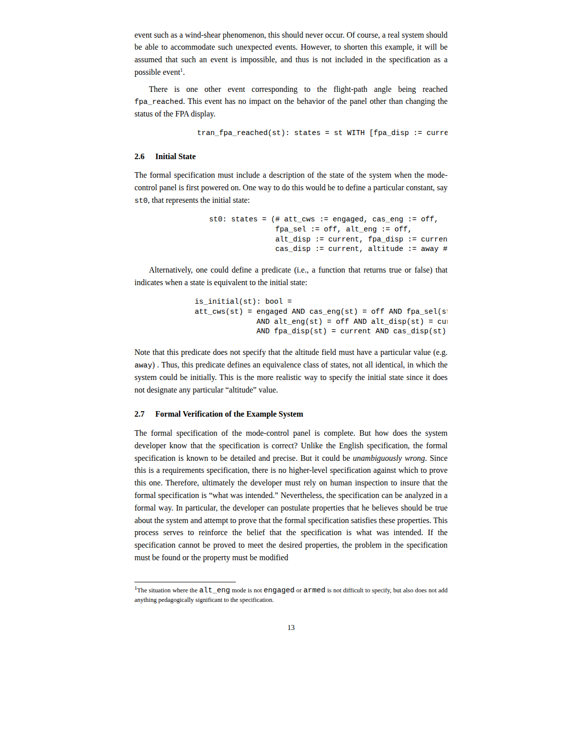event such as a wind-shear phenomenon, this should never occur. Of course, a real system should be able to accommodate such unexpected events. However, to shorten this example, it will be assumed that such an event is impossible, and thus is not included in the specification as a possible event1.
There is one other event corresponding to the flight-path angle being reached fpa_reached. This event has no impact on the behavior of the panel other than changing the status of the FPA display.
tran_fpa_reached(st): states = st WITH [fpa_disp := current]
2.6 Initial State
The formal specification must include a description of the state of the system when the mode-control panel is first powered on. One way to do this would be to define a particular constant, say st0, that represents the initial state:
st0: states = (# att_cws := engaged, cas_eng := off,
               fpa_sel := off, alt_eng := off,
               alt_disp := current, fpa_disp := current,
               cas_disp := current, altitude := away #)
Alternatively, one could define a predicate (i.e., a function that returns true or false) that indicates when a state is equivalent to the initial state:
is_initial(st): bool =
att_cws(st) = engaged AND cas_eng(st) = off AND fpa_sel(st) = off
              AND alt_eng(st) = off AND alt_disp(st) = current AND
              AND fpa_disp(st) = current AND cas_disp(st) = current
Note that this predicate does not specify that the altitude field must have a particular value (e.g. away) . Thus, this predicate defines an equivalence class of states, not all identical, in which the system could be initially. This is the more realistic way to specify the initial state since it does not designate any particular “altitude” value.
2.7 Formal Verification of the Example System
The formal specification of the mode-control panel is complete. But how does the system developer know that the specification is correct? Unlike the English specification, the formal specification is known to be detailed and precise. But it could be unambiguously wrong. Since this is a requirements specification, there is no higher-level specification against which to prove this one. Therefore, ultimately the developer must rely on human inspection to insure that the formal specification is “what was intended.” Nevertheless, the specification can be analyzed in a formal way. In particular, the developer can postulate properties that he believes should be true about the system and attempt to prove that the formal specification satisfies these properties. This process serves to reinforce the belief that the specification is what was intended. If the specification cannot be proved to meet the desired properties, the problem in the specification must be found or the property must be modified
1The situation where the alt_eng mode is not engaged or armed is not difficult to specify, but also does not add anything pedagogically significant to the specification.
13